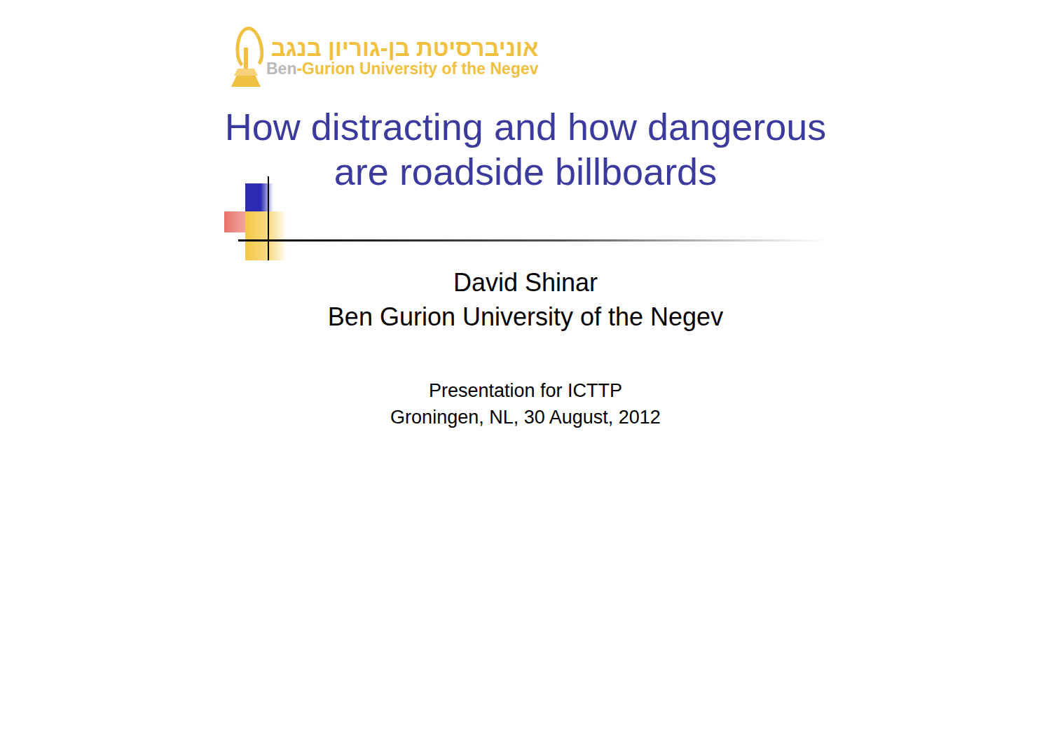אוניברסיטת בן-גוריון בנגב
Ben-Gurion University of the Negev
How distracting and how dangerous
are roadside billboards
David Shinar
Ben Gurion University of the Negev
Presentation for ICTTP
Groningen, NL, 30 August, 2012